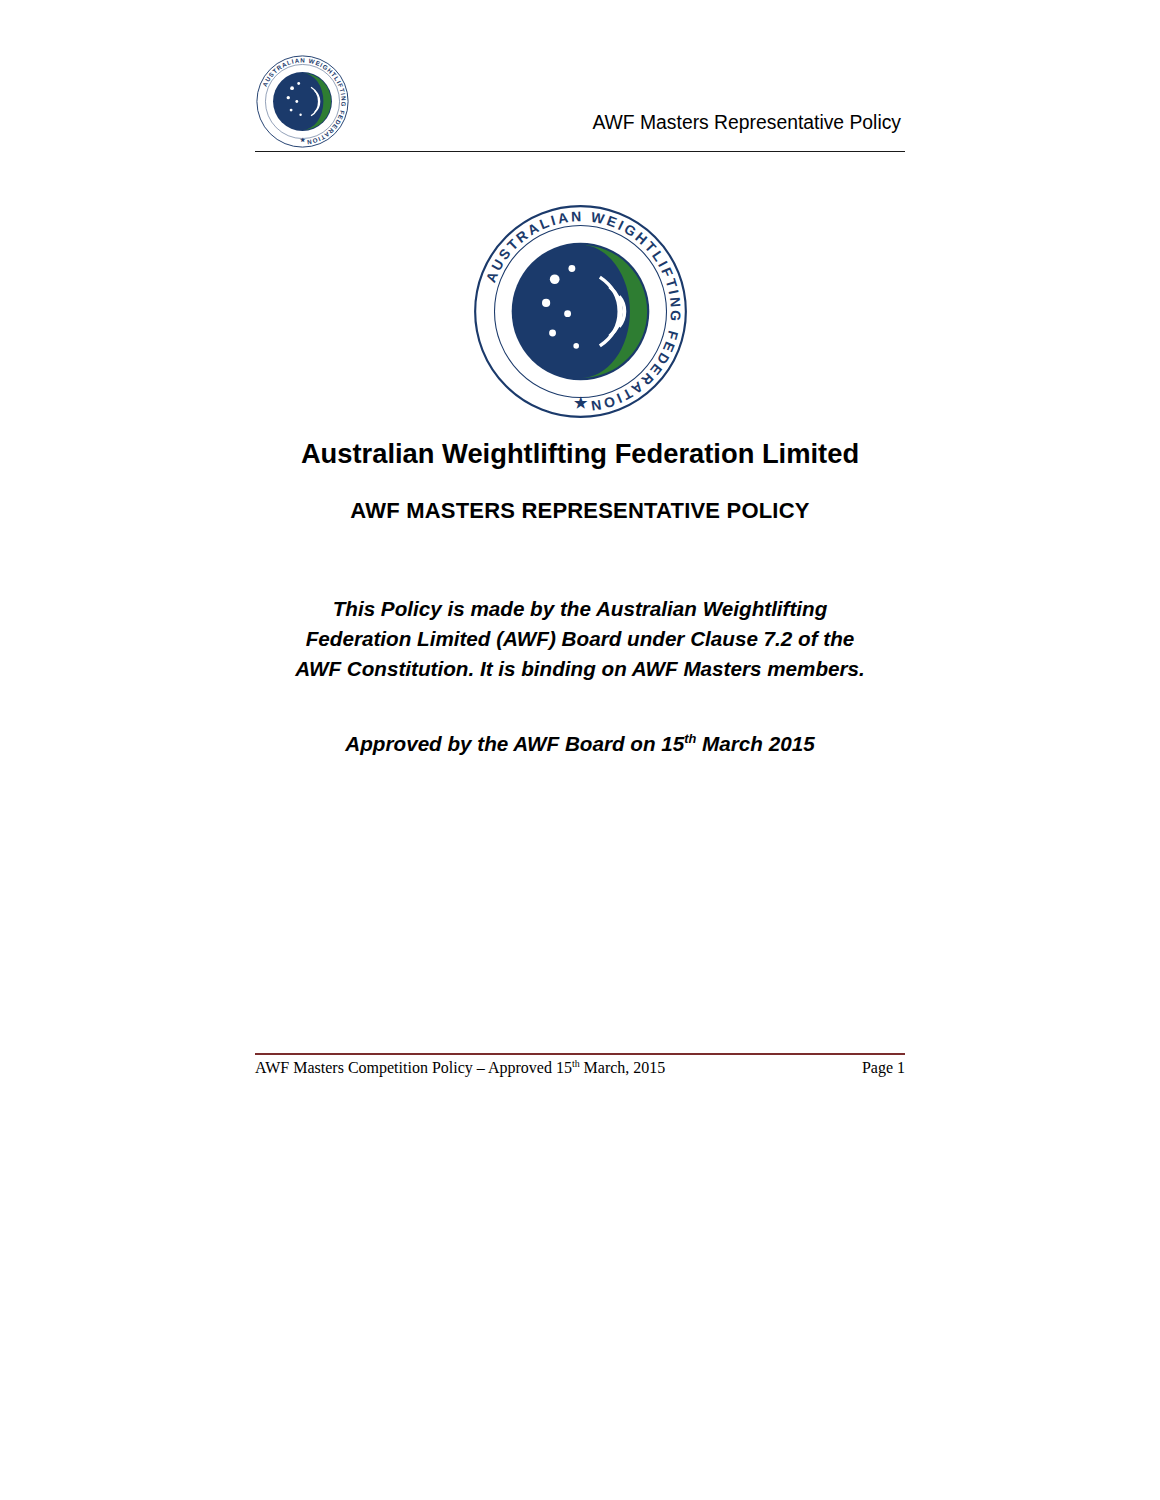AUSTRALIAN WEIGHTLIFTING FEDERATION ★
AWF Masters Representative Policy
AUSTRALIAN WEIGHTLIFTING FEDERATION ★
Australian Weightlifting Federation Limited
AWF MASTERS REPRESENTATIVE POLICY
This Policy is made by the Australian Weightlifting Federation Limited (AWF) Board under Clause 7.2 of the AWF Constitution. It is binding on AWF Masters members.
Approved by the AWF Board on 15th March 2015
AWF Masters Competition Policy – Approved 15th March, 2015 Page 1